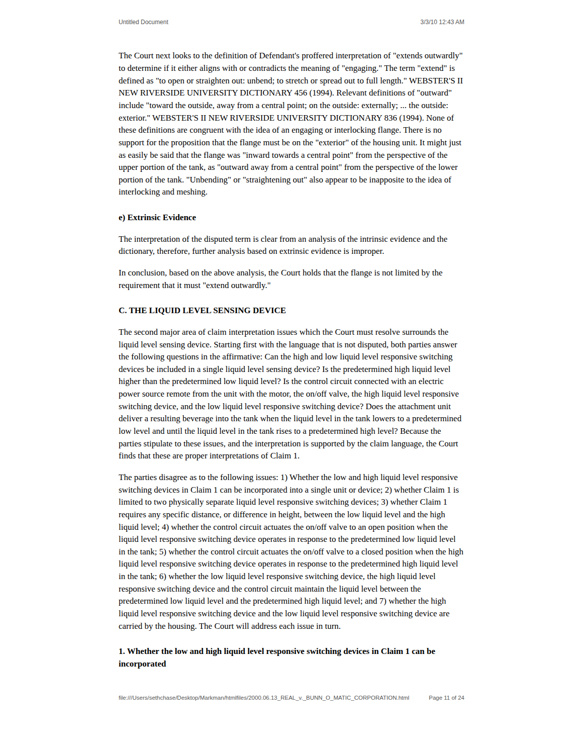Untitled Document
3/3/10 12:43 AM
The Court next looks to the definition of Defendant's proffered interpretation of "extends outwardly" to determine if it either aligns with or contradicts the meaning of "engaging." The term "extend" is defined as "to open or straighten out: unbend; to stretch or spread out to full length." WEBSTER'S II NEW RIVERSIDE UNIVERSITY DICTIONARY 456 (1994). Relevant definitions of "outward" include "toward the outside, away from a central point; on the outside: externally; ... the outside: exterior." WEBSTER'S II NEW RIVERSIDE UNIVERSITY DICTIONARY 836 (1994). None of these definitions are congruent with the idea of an engaging or interlocking flange. There is no support for the proposition that the flange must be on the "exterior" of the housing unit. It might just as easily be said that the flange was "inward towards a central point" from the perspective of the upper portion of the tank, as "outward away from a central point" from the perspective of the lower portion of the tank. "Unbending" or "straightening out" also appear to be inapposite to the idea of interlocking and meshing.
e) Extrinsic Evidence
The interpretation of the disputed term is clear from an analysis of the intrinsic evidence and the dictionary, therefore, further analysis based on extrinsic evidence is improper.
In conclusion, based on the above analysis, the Court holds that the flange is not limited by the requirement that it must "extend outwardly."
C. THE LIQUID LEVEL SENSING DEVICE
The second major area of claim interpretation issues which the Court must resolve surrounds the liquid level sensing device. Starting first with the language that is not disputed, both parties answer the following questions in the affirmative: Can the high and low liquid level responsive switching devices be included in a single liquid level sensing device? Is the predetermined high liquid level higher than the predetermined low liquid level? Is the control circuit connected with an electric power source remote from the unit with the motor, the on/off valve, the high liquid level responsive switching device, and the low liquid level responsive switching device? Does the attachment unit deliver a resulting beverage into the tank when the liquid level in the tank lowers to a predetermined low level and until the liquid level in the tank rises to a predetermined high level? Because the parties stipulate to these issues, and the interpretation is supported by the claim language, the Court finds that these are proper interpretations of Claim 1.
The parties disagree as to the following issues: 1) Whether the low and high liquid level responsive switching devices in Claim 1 can be incorporated into a single unit or device; 2) whether Claim 1 is limited to two physically separate liquid level responsive switching devices; 3) whether Claim 1 requires any specific distance, or difference in height, between the low liquid level and the high liquid level; 4) whether the control circuit actuates the on/off valve to an open position when the liquid level responsive switching device operates in response to the predetermined low liquid level in the tank; 5) whether the control circuit actuates the on/off valve to a closed position when the high liquid level responsive switching device operates in response to the predetermined high liquid level in the tank; 6) whether the low liquid level responsive switching device, the high liquid level responsive switching device and the control circuit maintain the liquid level between the predetermined low liquid level and the predetermined high liquid level; and 7) whether the high liquid level responsive switching device and the low liquid level responsive switching device are carried by the housing. The Court will address each issue in turn.
1. Whether the low and high liquid level responsive switching devices in Claim 1 can be incorporated
file:///Users/sethchase/Desktop/Markman/htmlfiles/2000.06.13_REAL_v._BUNN_O_MATIC_CORPORATION.html
Page 11 of 24